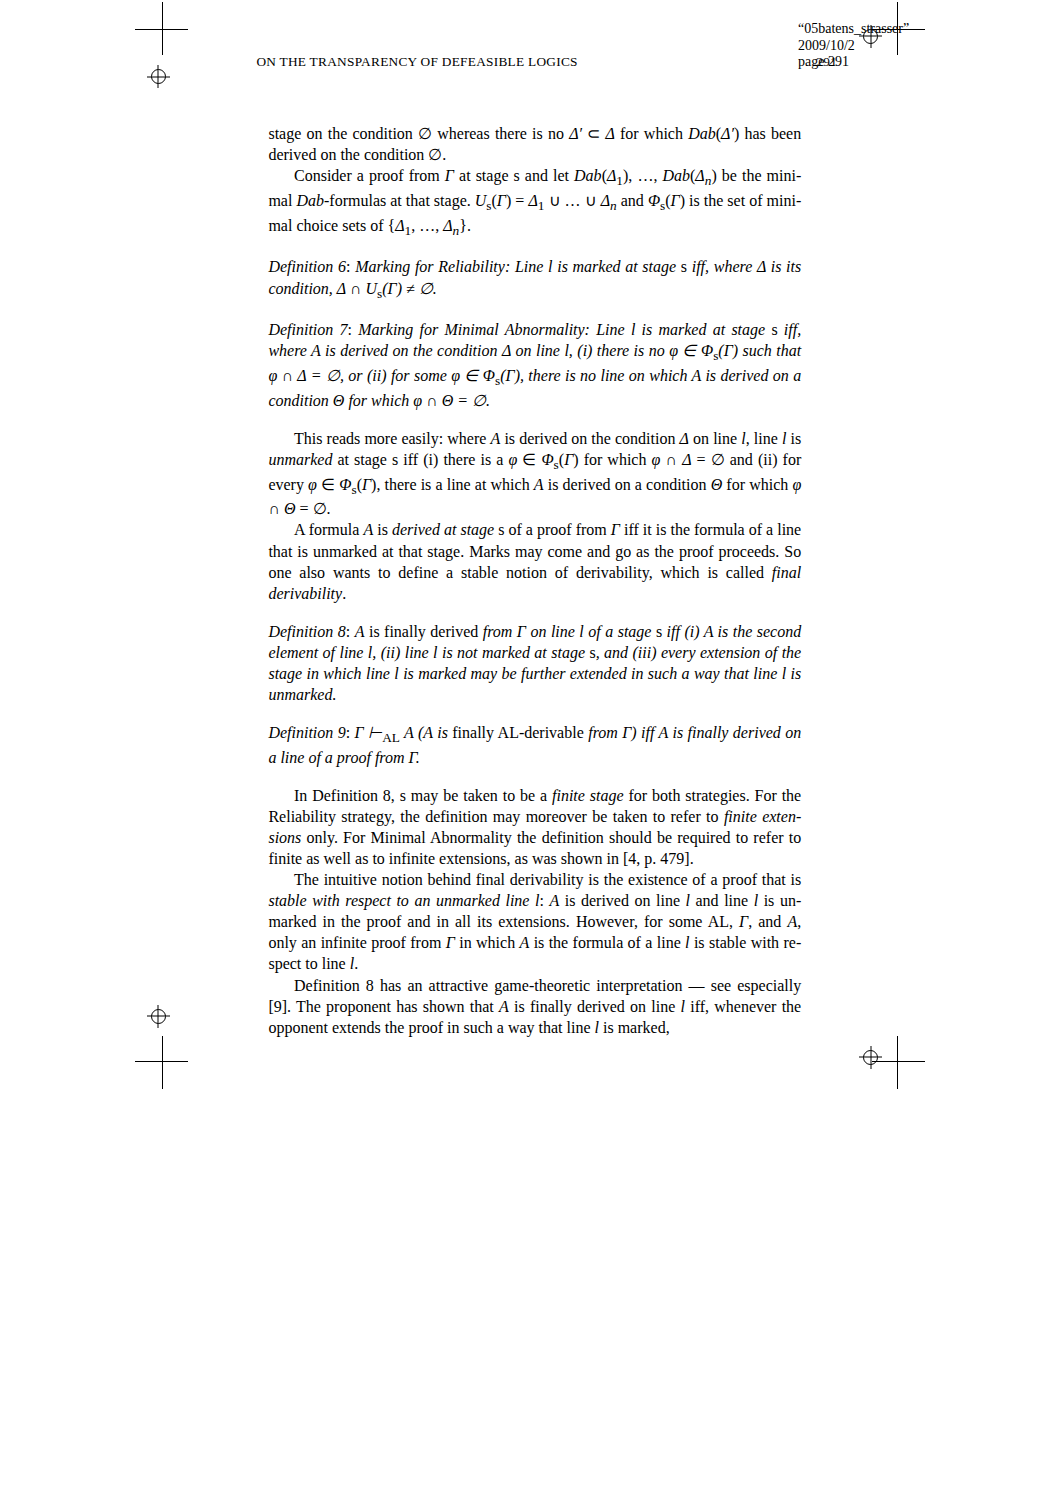“05batens_strasser”
2009/10/2
page 291
On the transparency of defeasible logics 291
stage on the condition ∅ whereas there is no Δ′ ⊂ Δ for which Dab(Δ′) has been derived on the condition ∅.
Consider a proof from Γ at stage s and let Dab(Δ1), …, Dab(Δn) be the minimal Dab-formulas at that stage. Us(Γ) = Δ1 ∪ … ∪ Δn and Φs(Γ) is the set of minimal choice sets of {Δ1, …, Δn}.
Definition 6: Marking for Reliability: Line l is marked at stage s iff, where Δ is its condition, Δ ∩ Us(Γ) ≠ ∅.
Definition 7: Marking for Minimal Abnormality: Line l is marked at stage s iff, where A is derived on the condition Δ on line l, (i) there is no φ ∈ Φs(Γ) such that φ ∩ Δ = ∅, or (ii) for some φ ∈ Φs(Γ), there is no line on which A is derived on a condition Θ for which φ ∩ Θ = ∅.
This reads more easily: where A is derived on the condition Δ on line l, line l is unmarked at stage s iff (i) there is a φ ∈ Φs(Γ) for which φ ∩ Δ = ∅ and (ii) for every φ ∈ Φs(Γ), there is a line at which A is derived on a condition Θ for which φ ∩ Θ = ∅.
A formula A is derived at stage s of a proof from Γ iff it is the formula of a line that is unmarked at that stage. Marks may come and go as the proof proceeds. So one also wants to define a stable notion of derivability, which is called final derivability.
Definition 8: A is finally derived from Γ on line l of a stage s iff (i) A is the second element of line l, (ii) line l is not marked at stage s, and (iii) every extension of the stage in which line l is marked may be further extended in such a way that line l is unmarked.
Definition 9: Γ ⊢AL A (A is finally AL-derivable from Γ) iff A is finally derived on a line of a proof from Γ.
In Definition 8, s may be taken to be a finite stage for both strategies. For the Reliability strategy, the definition may moreover be taken to refer to finite extensions only. For Minimal Abnormality the definition should be required to refer to finite as well as to infinite extensions, as was shown in [4, p. 479].
The intuitive notion behind final derivability is the existence of a proof that is stable with respect to an unmarked line l: A is derived on line l and line l is unmarked in the proof and in all its extensions. However, for some AL, Γ, and A, only an infinite proof from Γ in which A is the formula of a line l is stable with respect to line l.
Definition 8 has an attractive game-theoretic interpretation — see especially [9]. The proponent has shown that A is finally derived on line l iff, whenever the opponent extends the proof in such a way that line l is marked,